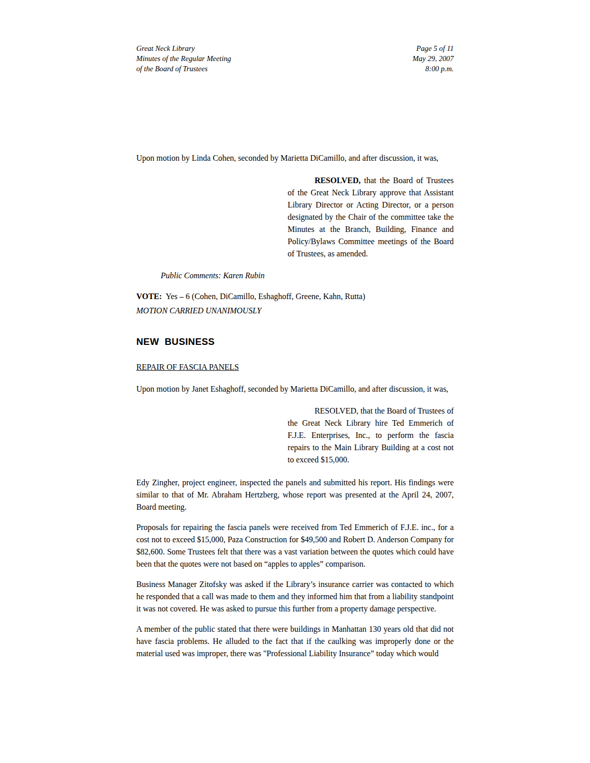Great Neck Library
Minutes of the Regular Meeting
of the Board of Trustees
Page 5 of 11
May 29, 2007
8:00 p.m.
Upon motion by Linda Cohen, seconded by Marietta DiCamillo, and after discussion, it was,
RESOLVED, that the Board of Trustees of the Great Neck Library approve that Assistant Library Director or Acting Director, or a person designated by the Chair of the committee take the Minutes at the Branch, Building, Finance and Policy/Bylaws Committee meetings of the Board of Trustees, as amended.
Public Comments: Karen Rubin
VOTE: Yes – 6 (Cohen, DiCamillo, Eshaghoff, Greene, Kahn, Rutta)
MOTION CARRIED UNANIMOUSLY
NEW BUSINESS
REPAIR OF FASCIA PANELS
Upon motion by Janet Eshaghoff, seconded by Marietta DiCamillo, and after discussion, it was,
RESOLVED, that the Board of Trustees of the Great Neck Library hire Ted Emmerich of F.J.E. Enterprises, Inc., to perform the fascia repairs to the Main Library Building at a cost not to exceed $15,000.
Edy Zingher, project engineer, inspected the panels and submitted his report. His findings were similar to that of Mr. Abraham Hertzberg, whose report was presented at the April 24, 2007, Board meeting.
Proposals for repairing the fascia panels were received from Ted Emmerich of F.J.E. inc., for a cost not to exceed $15,000, Paza Construction for $49,500 and Robert D. Anderson Company for $82,600. Some Trustees felt that there was a vast variation between the quotes which could have been that the quotes were not based on “apples to apples” comparison.
Business Manager Zitofsky was asked if the Library’s insurance carrier was contacted to which he responded that a call was made to them and they informed him that from a liability standpoint it was not covered. He was asked to pursue this further from a property damage perspective.
A member of the public stated that there were buildings in Manhattan 130 years old that did not have fascia problems. He alluded to the fact that if the caulking was improperly done or the material used was improper, there was "Professional Liability Insurance” today which would